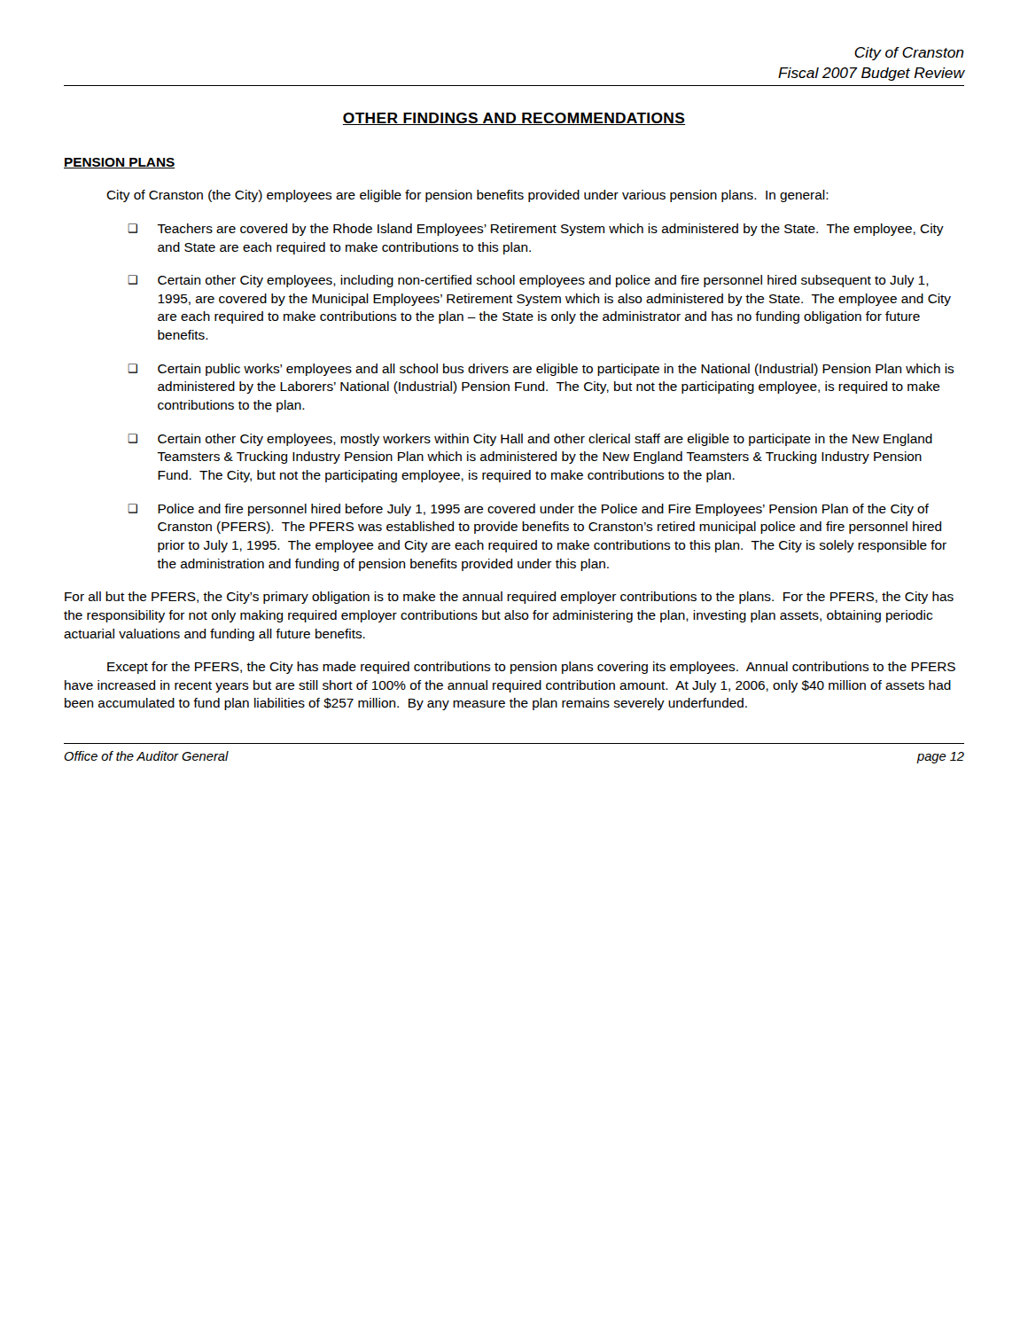City of Cranston
Fiscal 2007 Budget Review
OTHER FINDINGS AND RECOMMENDATIONS
PENSION PLANS
City of Cranston (the City) employees are eligible for pension benefits provided under various pension plans. In general:
Teachers are covered by the Rhode Island Employees’ Retirement System which is administered by the State. The employee, City and State are each required to make contributions to this plan.
Certain other City employees, including non-certified school employees and police and fire personnel hired subsequent to July 1, 1995, are covered by the Municipal Employees’ Retirement System which is also administered by the State. The employee and City are each required to make contributions to the plan – the State is only the administrator and has no funding obligation for future benefits.
Certain public works’ employees and all school bus drivers are eligible to participate in the National (Industrial) Pension Plan which is administered by the Laborers’ National (Industrial) Pension Fund. The City, but not the participating employee, is required to make contributions to the plan.
Certain other City employees, mostly workers within City Hall and other clerical staff are eligible to participate in the New England Teamsters & Trucking Industry Pension Plan which is administered by the New England Teamsters & Trucking Industry Pension Fund. The City, but not the participating employee, is required to make contributions to the plan.
Police and fire personnel hired before July 1, 1995 are covered under the Police and Fire Employees’ Pension Plan of the City of Cranston (PFERS). The PFERS was established to provide benefits to Cranston’s retired municipal police and fire personnel hired prior to July 1, 1995. The employee and City are each required to make contributions to this plan. The City is solely responsible for the administration and funding of pension benefits provided under this plan.
For all but the PFERS, the City’s primary obligation is to make the annual required employer contributions to the plans. For the PFERS, the City has the responsibility for not only making required employer contributions but also for administering the plan, investing plan assets, obtaining periodic actuarial valuations and funding all future benefits.
Except for the PFERS, the City has made required contributions to pension plans covering its employees. Annual contributions to the PFERS have increased in recent years but are still short of 100% of the annual required contribution amount. At July 1, 2006, only $40 million of assets had been accumulated to fund plan liabilities of $257 million. By any measure the plan remains severely underfunded.
Office of the Auditor General page 12